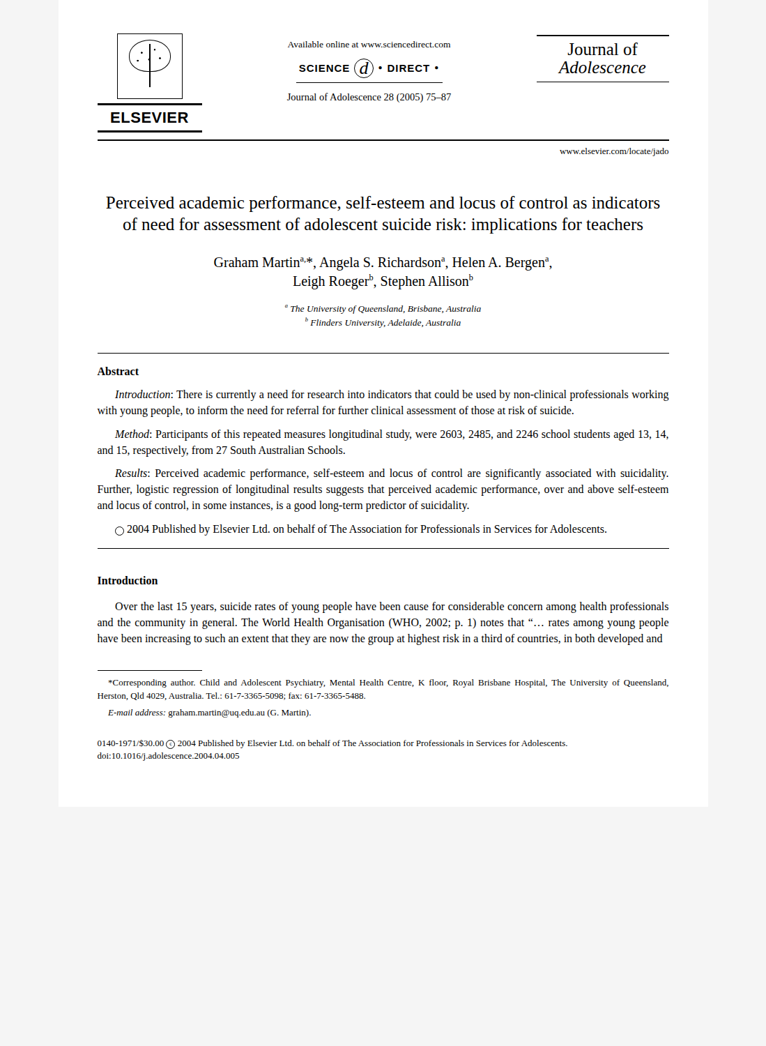ELSEVIER
Available online at www.sciencedirect.com
SCIENCE d ● DIRECT ●
Journal of Adolescence 28 (2005) 75–87
Journal of
Adolescence
www.elsevier.com/locate/jado
Perceived academic performance, self-esteem and locus of control as indicators of need for assessment of adolescent suicide risk: implications for teachers
Graham Martina,*, Angela S. Richardsona, Helen A. Bergena,
Leigh Roegerb, Stephen Allisonb
a The University of Queensland, Brisbane, Australia
b Flinders University, Adelaide, Australia
Abstract
Introduction: There is currently a need for research into indicators that could be used by non-clinical professionals working with young people, to inform the need for referral for further clinical assessment of those at risk of suicide.
Method: Participants of this repeated measures longitudinal study, were 2603, 2485, and 2246 school students aged 13, 14, and 15, respectively, from 27 South Australian Schools.
Results: Perceived academic performance, self-esteem and locus of control are significantly associated with suicidality. Further, logistic regression of longitudinal results suggests that perceived academic performance, over and above self-esteem and locus of control, in some instances, is a good long-term predictor of suicidality.
c 2004 Published by Elsevier Ltd. on behalf of The Association for Professionals in Services for Adolescents.
Introduction
Over the last 15 years, suicide rates of young people have been cause for considerable concern among health professionals and the community in general. The World Health Organisation (WHO, 2002; p. 1) notes that “… rates among young people have been increasing to such an extent that they are now the group at highest risk in a third of countries, in both developed and
*Corresponding author. Child and Adolescent Psychiatry, Mental Health Centre, K floor, Royal Brisbane Hospital, The University of Queensland, Herston, Qld 4029, Australia. Tel.: 61-7-3365-5098; fax: 61-7-3365-5488.
E-mail address: graham.martin@uq.edu.au (G. Martin).
0140-1971/$30.00 c 2004 Published by Elsevier Ltd. on behalf of The Association for Professionals in Services for Adolescents.
doi:10.1016/j.adolescence.2004.04.005